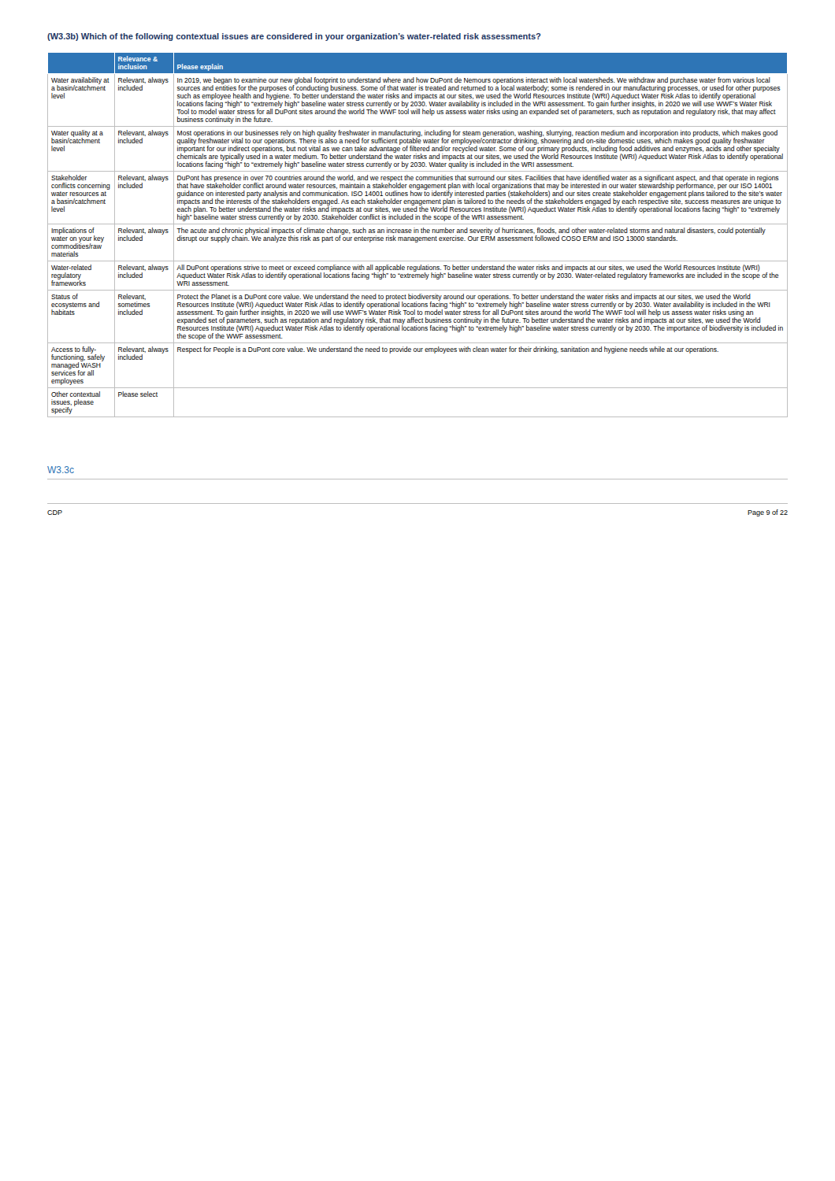(W3.3b) Which of the following contextual issues are considered in your organization’s water-related risk assessments?
| | Relevance & inclusion | Please explain |
| --- | --- | --- |
| Water availability at a basin/catchment level | Relevant, always included | In 2019, we began to examine our new global footprint to understand where and how DuPont de Nemours operations interact with local watersheds. We withdraw and purchase water from various local sources and entities for the purposes of conducting business. Some of that water is treated and returned to a local waterbody; some is rendered in our manufacturing processes, or used for other purposes such as employee health and hygiene. To better understand the water risks and impacts at our sites, we used the World Resources Institute (WRI) Aqueduct Water Risk Atlas to identify operational locations facing “high” to “extremely high” baseline water stress currently or by 2030. Water availability is included in the WRI assessment. To gain further insights, in 2020 we will use WWF’s Water Risk Tool to model water stress for all DuPont sites around the world The WWF tool will help us assess water risks using an expanded set of parameters, such as reputation and regulatory risk, that may affect business continuity in the future. |
| Water quality at a basin/catchment level | Relevant, always included | Most operations in our businesses rely on high quality freshwater in manufacturing, including for steam generation, washing, slurrying, reaction medium and incorporation into products, which makes good quality freshwater vital to our operations. There is also a need for sufficient potable water for employee/contractor drinking, showering and on-site domestic uses, which makes good quality freshwater important for our indirect operations, but not vital as we can take advantage of filtered and/or recycled water. Some of our primary products, including food additives and enzymes, acids and other specialty chemicals are typically used in a water medium. To better understand the water risks and impacts at our sites, we used the World Resources Institute (WRI) Aqueduct Water Risk Atlas to identify operational locations facing “high” to “extremely high” baseline water stress currently or by 2030. Water quality is included in the WRI assessment. |
| Stakeholder conflicts concerning water resources at a basin/catchment level | Relevant, always included | DuPont has presence in over 70 countries around the world, and we respect the communities that surround our sites. Facilities that have identified water as a significant aspect, and that operate in regions that have stakeholder conflict around water resources, maintain a stakeholder engagement plan with local organizations that may be interested in our water stewardship performance, per our ISO 14001 guidance on interested party analysis and communication. ISO 14001 outlines how to identify interested parties (stakeholders) and our sites create stakeholder engagement plans tailored to the site’s water impacts and the interests of the stakeholders engaged. As each stakeholder engagement plan is tailored to the needs of the stakeholders engaged by each respective site, success measures are unique to each plan. To better understand the water risks and impacts at our sites, we used the World Resources Institute (WRI) Aqueduct Water Risk Atlas to identify operational locations facing “high” to “extremely high” baseline water stress currently or by 2030. Stakeholder conflict is included in the scope of the WRI assessment. |
| Implications of water on your key commodities/raw materials | Relevant, always included | The acute and chronic physical impacts of climate change, such as an increase in the number and severity of hurricanes, floods, and other water-related storms and natural disasters, could potentially disrupt our supply chain. We analyze this risk as part of our enterprise risk management exercise. Our ERM assessment followed COSO ERM and ISO 13000 standards. |
| Water-related regulatory frameworks | Relevant, always included | All DuPont operations strive to meet or exceed compliance with all applicable regulations. To better understand the water risks and impacts at our sites, we used the World Resources Institute (WRI) Aqueduct Water Risk Atlas to identify operational locations facing “high” to “extremely high” baseline water stress currently or by 2030. Water-related regulatory frameworks are included in the scope of the WRI assessment. |
| Status of ecosystems and habitats | Relevant, sometimes included | Protect the Planet is a DuPont core value. We understand the need to protect biodiversity around our operations. To better understand the water risks and impacts at our sites, we used the World Resources Institute (WRI) Aqueduct Water Risk Atlas to identify operational locations facing “high” to “extremely high” baseline water stress currently or by 2030. Water availability is included in the WRI assessment. To gain further insights, in 2020 we will use WWF’s Water Risk Tool to model water stress for all DuPont sites around the world The WWF tool will help us assess water risks using an expanded set of parameters, such as reputation and regulatory risk, that may affect business continuity in the future. To better understand the water risks and impacts at our sites, we used the World Resources Institute (WRI) Aqueduct Water Risk Atlas to identify operational locations facing “high” to “extremely high” baseline water stress currently or by 2030. The importance of biodiversity is included in the scope of the WWF assessment. |
| Access to fully-functioning, safely managed WASH services for all employees | Relevant, always included | Respect for People is a DuPont core value. We understand the need to provide our employees with clean water for their drinking, sanitation and hygiene needs while at our operations. |
| Other contextual issues, please specify | Please select | |
W3.3c
CDP Page 9 of 22